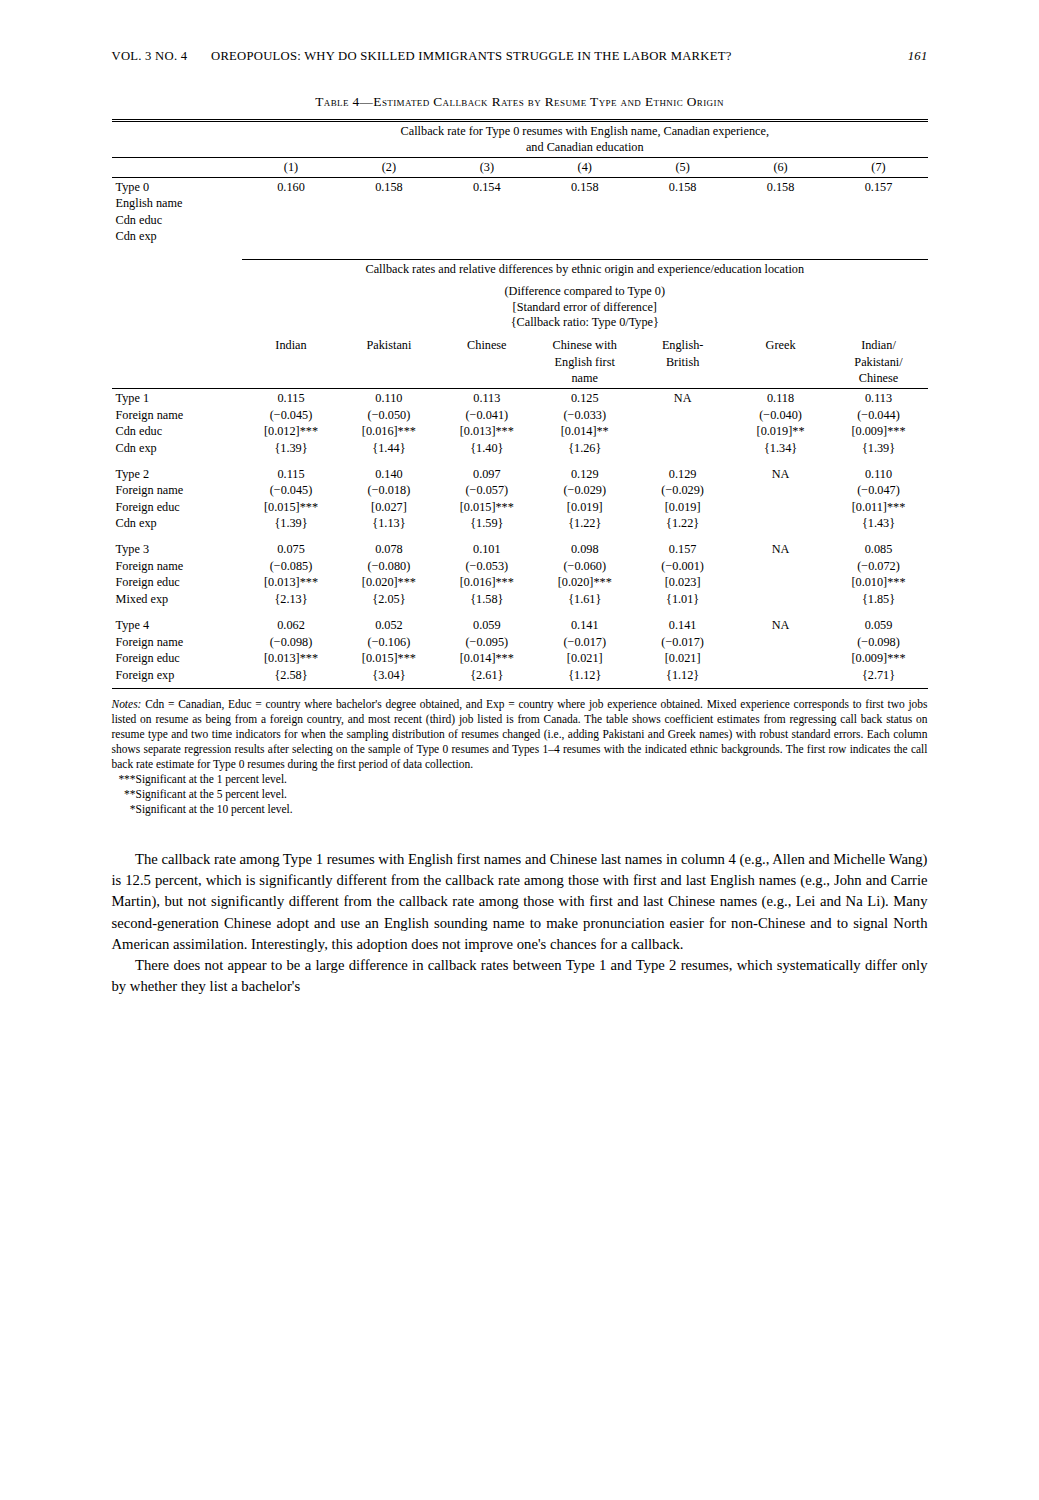VOL. 3 NO. 4 OREOPOULOS: WHY DO SKILLED IMMIGRANTS STRUGGLE IN THE LABOR MARKET? 161
Table 4—Estimated Callback Rates by Resume Type and Ethnic Origin
| | Callback rate for Type 0 resumes with English name, Canadian experience, and Canadian education |
| | (1) | (2) | (3) | (4) | (5) | (6) | (7) |
| Type 0 English name Cdn educ Cdn exp | 0.160 | 0.158 | 0.154 | 0.158 | 0.158 | 0.158 | 0.157 |
| | Callback rates and relative differences by ethnic origin and experience/education location |
| | (Difference compared to Type 0) [Standard error of difference] {Callback ratio: Type 0/Type} |
| | Indian | Pakistani | Chinese | Chinese with English first name | English- British | Greek | Indian/ Pakistani/ Chinese |
| Type 1 Foreign name Cdn educ Cdn exp | 0.115 (−0.045) [0.012]*** {1.39} | 0.110 (−0.050) [0.016]*** {1.44} | 0.113 (−0.041) [0.013]*** {1.40} | 0.125 (−0.033) [0.014]** {1.26} | NA | 0.118 (−0.040) [0.019]** {1.34} | 0.113 (−0.044) [0.009]*** {1.39} |
| Type 2 Foreign name Foreign educ Cdn exp | 0.115 (−0.045) [0.015]*** {1.39} | 0.140 (−0.018) [0.027] {1.13} | 0.097 (−0.057) [0.015]*** {1.59} | 0.129 (−0.029) [0.019] {1.22} | 0.129 (−0.029) [0.019] {1.22} | NA | 0.110 (−0.047) [0.011]*** {1.43} |
| Type 3 Foreign name Foreign educ Mixed exp | 0.075 (−0.085) [0.013]*** {2.13} | 0.078 (−0.080) [0.020]*** {2.05} | 0.101 (−0.053) [0.016]*** {1.58} | 0.098 (−0.060) [0.020]*** {1.61} | 0.157 (−0.001) [0.023] {1.01} | NA | 0.085 (−0.072) [0.010]*** {1.85} |
| Type 4 Foreign name Foreign educ Foreign exp | 0.062 (−0.098) [0.013]*** {2.58} | 0.052 (−0.106) [0.015]*** {3.04} | 0.059 (−0.095) [0.014]*** {2.61} | 0.141 (−0.017) [0.021] {1.12} | 0.141 (−0.017) [0.021] {1.12} | NA | 0.059 (−0.098) [0.009]*** {2.71} |
Notes: Cdn = Canadian, Educ = country where bachelor's degree obtained, and Exp = country where job experience obtained. Mixed experience corresponds to first two jobs listed on resume as being from a foreign country, and most recent (third) job listed is from Canada. The table shows coefficient estimates from regressing call back status on resume type and two time indicators for when the sampling distribution of resumes changed (i.e., adding Pakistani and Greek names) with robust standard errors. Each column shows separate regression results after selecting on the sample of Type 0 resumes and Types 1–4 resumes with the indicated ethnic backgrounds. The first row indicates the call back rate estimate for Type 0 resumes during the first period of data collection. ***Significant at the 1 percent level. **Significant at the 5 percent level. *Significant at the 10 percent level.
The callback rate among Type 1 resumes with English first names and Chinese last names in column 4 (e.g., Allen and Michelle Wang) is 12.5 percent, which is significantly different from the callback rate among those with first and last English names (e.g., John and Carrie Martin), but not significantly different from the callback rate among those with first and last Chinese names (e.g., Lei and Na Li). Many second-generation Chinese adopt and use an English sounding name to make pronunciation easier for non-Chinese and to signal North American assimilation. Interestingly, this adoption does not improve one's chances for a callback.
There does not appear to be a large difference in callback rates between Type 1 and Type 2 resumes, which systematically differ only by whether they list a bachelor's